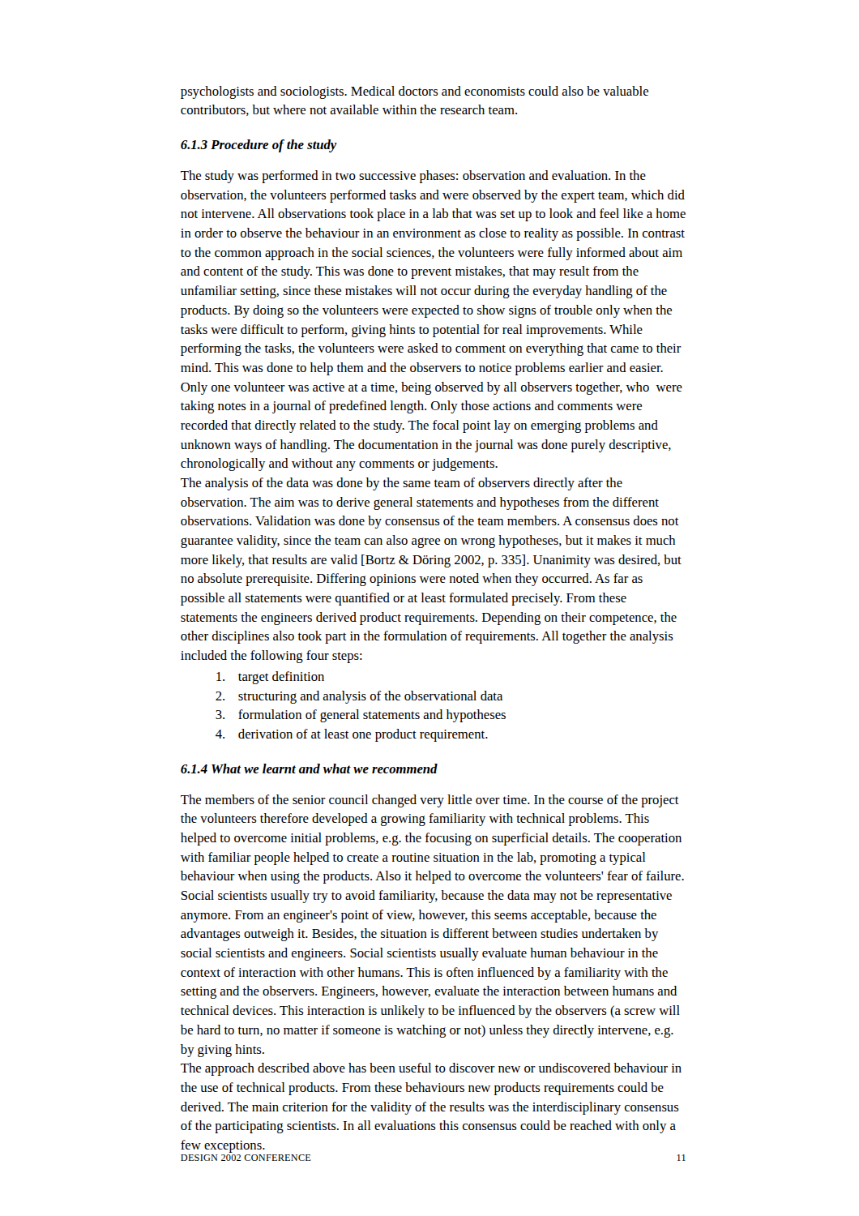psychologists and sociologists. Medical doctors and economists could also be valuable contributors, but where not available within the research team.
6.1.3 Procedure of the study
The study was performed in two successive phases: observation and evaluation. In the observation, the volunteers performed tasks and were observed by the expert team, which did not intervene. All observations took place in a lab that was set up to look and feel like a home in order to observe the behaviour in an environment as close to reality as possible. In contrast to the common approach in the social sciences, the volunteers were fully informed about aim and content of the study. This was done to prevent mistakes, that may result from the unfamiliar setting, since these mistakes will not occur during the everyday handling of the products. By doing so the volunteers were expected to show signs of trouble only when the tasks were difficult to perform, giving hints to potential for real improvements. While performing the tasks, the volunteers were asked to comment on everything that came to their mind. This was done to help them and the observers to notice problems earlier and easier. Only one volunteer was active at a time, being observed by all observers together, who were taking notes in a journal of predefined length. Only those actions and comments were recorded that directly related to the study. The focal point lay on emerging problems and unknown ways of handling. The documentation in the journal was done purely descriptive, chronologically and without any comments or judgements.
The analysis of the data was done by the same team of observers directly after the observation. The aim was to derive general statements and hypotheses from the different observations. Validation was done by consensus of the team members. A consensus does not guarantee validity, since the team can also agree on wrong hypotheses, but it makes it much more likely, that results are valid [Bortz & Döring 2002, p. 335]. Unanimity was desired, but no absolute prerequisite. Differing opinions were noted when they occurred. As far as possible all statements were quantified or at least formulated precisely. From these statements the engineers derived product requirements. Depending on their competence, the other disciplines also took part in the formulation of requirements. All together the analysis included the following four steps:
target definition
structuring and analysis of the observational data
formulation of general statements and hypotheses
derivation of at least one product requirement.
6.1.4 What we learnt and what we recommend
The members of the senior council changed very little over time. In the course of the project the volunteers therefore developed a growing familiarity with technical problems. This helped to overcome initial problems, e.g. the focusing on superficial details. The cooperation with familiar people helped to create a routine situation in the lab, promoting a typical behaviour when using the products. Also it helped to overcome the volunteers' fear of failure. Social scientists usually try to avoid familiarity, because the data may not be representative anymore. From an engineer's point of view, however, this seems acceptable, because the advantages outweigh it. Besides, the situation is different between studies undertaken by social scientists and engineers. Social scientists usually evaluate human behaviour in the context of interaction with other humans. This is often influenced by a familiarity with the setting and the observers. Engineers, however, evaluate the interaction between humans and technical devices. This interaction is unlikely to be influenced by the observers (a screw will be hard to turn, no matter if someone is watching or not) unless they directly intervene, e.g. by giving hints.
The approach described above has been useful to discover new or undiscovered behaviour in the use of technical products. From these behaviours new products requirements could be derived. The main criterion for the validity of the results was the interdisciplinary consensus of the participating scientists. In all evaluations this consensus could be reached with only a few exceptions.
DESIGN 2002 CONFERENCE 11